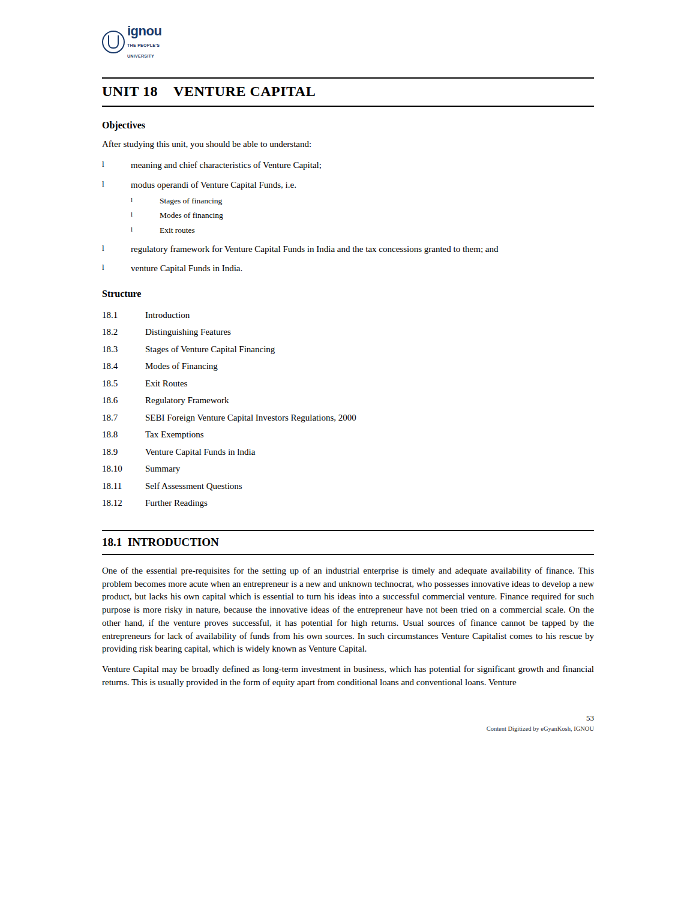ignou
THE PEOPLE'S
UNIVERSITY
UNIT 18 VENTURE CAPITAL
Objectives
After studying this unit, you should be able to understand:
meaning and chief characteristics of Venture Capital;
modus operandi of Venture Capital Funds, i.e.
Stages of financing
Modes of financing
Exit routes
regulatory framework for Venture Capital Funds in India and the tax concessions granted to them; and
venture Capital Funds in India.
Structure
| 18.1 | Introduction |
| 18.2 | Distinguishing Features |
| 18.3 | Stages of Venture Capital Financing |
| 18.4 | Modes of Financing |
| 18.5 | Exit Routes |
| 18.6 | Regulatory Framework |
| 18.7 | SEBI Foreign Venture Capital Investors Regulations, 2000 |
| 18.8 | Tax Exemptions |
| 18.9 | Venture Capital Funds in lndia |
| 18.10 | Summary |
| 18.11 | Self Assessment Questions |
| 18.12 | Further Readings |
18.1 INTRODUCTION
One of the essential pre-requisites for the setting up of an industrial enterprise is timely and adequate availability of finance. This problem becomes more acute when an entrepreneur is a new and unknown technocrat, who possesses innovative ideas to develop a new product, but lacks his own capital which is essential to turn his ideas into a successful commercial venture. Finance required for such purpose is more risky in nature, because the innovative ideas of the entrepreneur have not been tried on a commercial scale. On the other hand, if the venture proves successful, it has potential for high returns. Usual sources of finance cannot be tapped by the entrepreneurs for lack of availability of funds from his own sources. In such circumstances Venture Capitalist comes to his rescue by providing risk bearing capital, which is widely known as Venture Capital.
Venture Capital may be broadly defined as long-term investment in business, which has potential for significant growth and financial returns. This is usually provided in the form of equity apart from conditional loans and conventional loans. Venture
53
Content Digitized by eGyanKosh, IGNOU